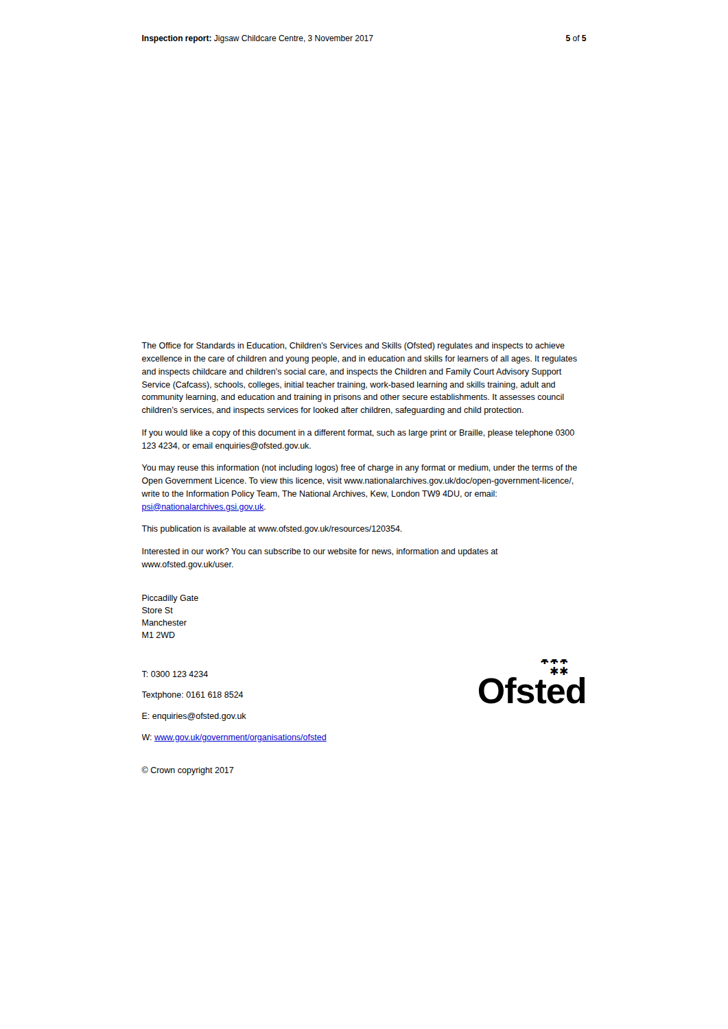Inspection report: Jigsaw Childcare Centre, 3 November 2017
5 of 5
The Office for Standards in Education, Children's Services and Skills (Ofsted) regulates and inspects to achieve excellence in the care of children and young people, and in education and skills for learners of all ages. It regulates and inspects childcare and children's social care, and inspects the Children and Family Court Advisory Support Service (Cafcass), schools, colleges, initial teacher training, work-based learning and skills training, adult and community learning, and education and training in prisons and other secure establishments. It assesses council children’s services, and inspects services for looked after children, safeguarding and child protection.
If you would like a copy of this document in a different format, such as large print or Braille, please telephone 0300 123 4234, or email enquiries@ofsted.gov.uk.
You may reuse this information (not including logos) free of charge in any format or medium, under the terms of the Open Government Licence. To view this licence, visit www.nationalarchives.gov.uk/doc/open-government-licence/, write to the Information Policy Team, The National Archives, Kew, London TW9 4DU, or email: psi@nationalarchives.gsi.gov.uk.
This publication is available at www.ofsted.gov.uk/resources/120354.
Interested in our work? You can subscribe to our website for news, information and updates at www.ofsted.gov.uk/user.
Piccadilly Gate
Store St
Manchester
M1 2WD
T: 0300 123 4234
Textphone: 0161 618 8524
E: enquiries@ofsted.gov.uk
W: www.gov.uk/government/organisations/ofsted
✱✱✱
✱✱
Ofsted
© Crown copyright 2017